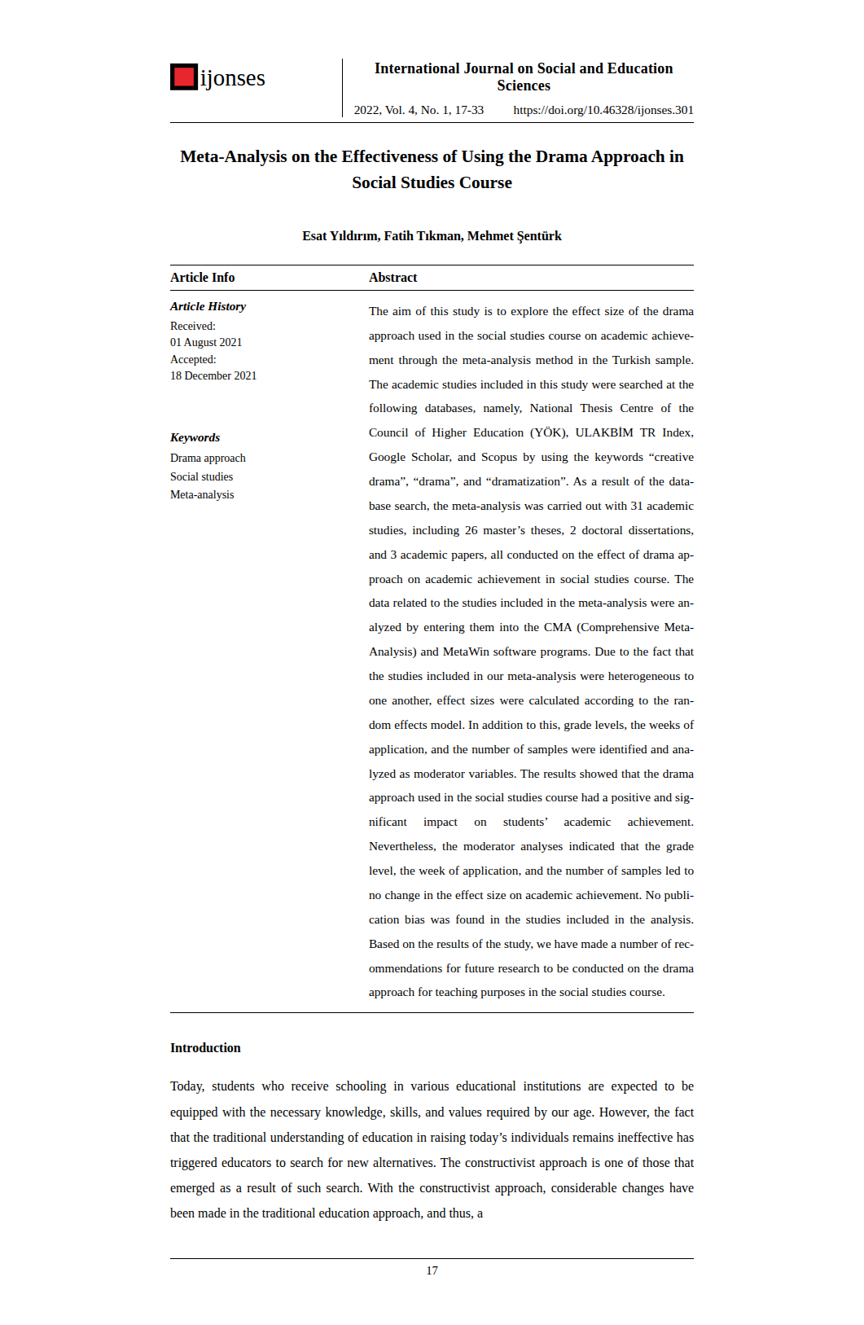ijonses
International Journal on Social and Education Sciences
2022, Vol. 4, No. 1, 17-33 https://doi.org/10.46328/ijonses.301
Meta-Analysis on the Effectiveness of Using the Drama Approach in Social Studies Course
Esat Yıldırım, Fatih Tıkman, Mehmet Şentürk
| Article Info | Abstract |
| --- | --- |
| Article History Received: 01 August 2021 Accepted: 18 December 2021 Keywords Drama approach Social studies Meta-analysis | The aim of this study is to explore the effect size of the drama approach used in the social studies course on academic achievement through the meta-analysis method in the Turkish sample. The academic studies included in this study were searched at the following databases, namely, National Thesis Centre of the Council of Higher Education (YÖK), ULAKBİM TR Index, Google Scholar, and Scopus by using the keywords “creative drama”, “drama”, and “dramatization”. As a result of the database search, the meta-analysis was carried out with 31 academic studies, including 26 master’s theses, 2 doctoral dissertations, and 3 academic papers, all conducted on the effect of drama approach on academic achievement in social studies course. The data related to the studies included in the meta-analysis were analyzed by entering them into the CMA (Comprehensive Meta-Analysis) and MetaWin software programs. Due to the fact that the studies included in our meta-analysis were heterogeneous to one another, effect sizes were calculated according to the random effects model. In addition to this, grade levels, the weeks of application, and the number of samples were identified and analyzed as moderator variables. The results showed that the drama approach used in the social studies course had a positive and significant impact on students’ academic achievement. Nevertheless, the moderator analyses indicated that the grade level, the week of application, and the number of samples led to no change in the effect size on academic achievement. No publication bias was found in the studies included in the analysis. Based on the results of the study, we have made a number of recommendations for future research to be conducted on the drama approach for teaching purposes in the social studies course. |
Introduction
Today, students who receive schooling in various educational institutions are expected to be equipped with the necessary knowledge, skills, and values required by our age. However, the fact that the traditional understanding of education in raising today’s individuals remains ineffective has triggered educators to search for new alternatives. The constructivist approach is one of those that emerged as a result of such search. With the constructivist approach, considerable changes have been made in the traditional education approach, and thus, a
17